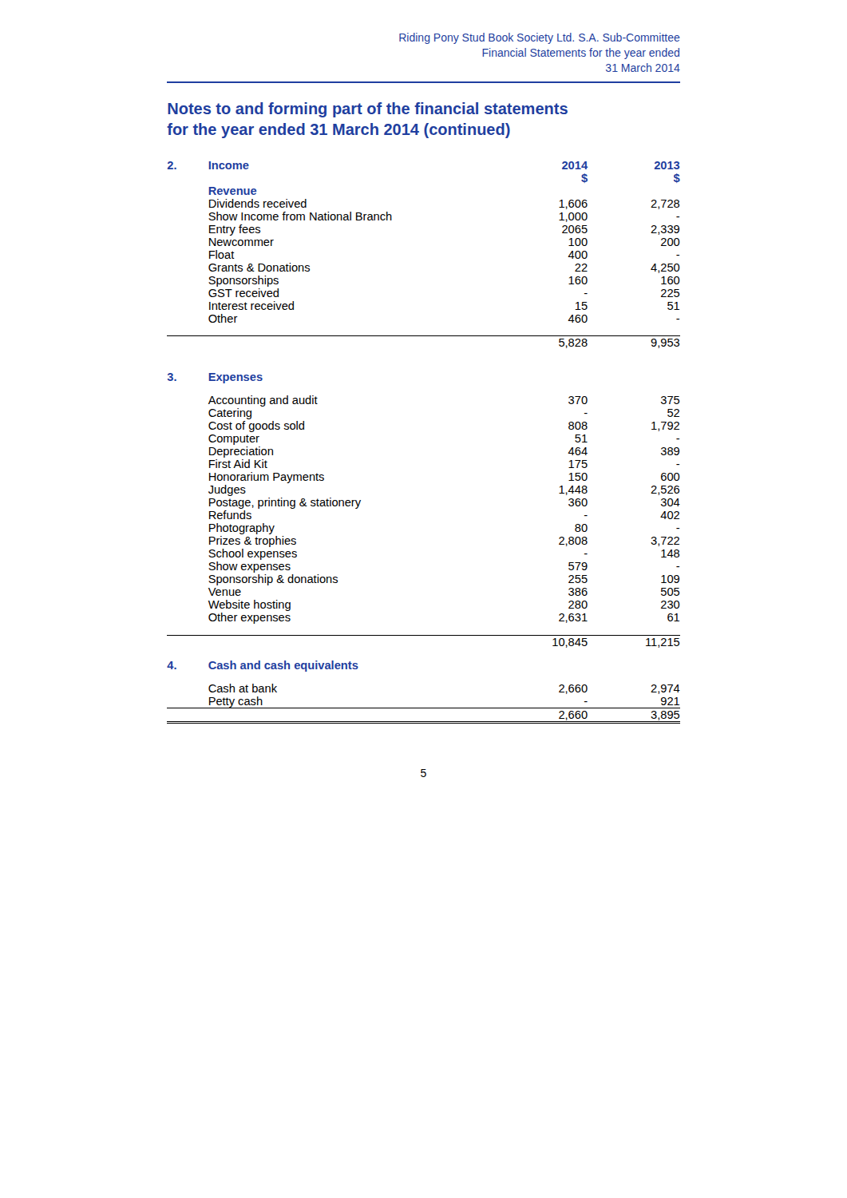Riding Pony Stud Book Society Ltd. S.A. Sub-Committee
Financial Statements for the year ended
31 March 2014
Notes to and forming part of the financial statements
for the year ended 31 March 2014 (continued)
| 2. | Income | 2014 | 2013 |
| | | $ | $ |
| | Revenue | | |
| | Dividends received | 1,606 | 2,728 |
| | Show Income from National Branch | 1,000 | - |
| | Entry fees | 2065 | 2,339 |
| | Newcommer | 100 | 200 |
| | Float | 400 | - |
| | Grants & Donations | 22 | 4,250 |
| | Sponsorships | 160 | 160 |
| | GST received | - | 225 |
| | Interest received | 15 | 51 |
| | Other | 460 | - |
| | | 5,828 | 9,953 |
| 3. | Expenses | | |
| | Accounting and audit | 370 | 375 |
| | Catering | - | 52 |
| | Cost of goods sold | 808 | 1,792 |
| | Computer | 51 | - |
| | Depreciation | 464 | 389 |
| | First Aid Kit | 175 | - |
| | Honorarium Payments | 150 | 600 |
| | Judges | 1,448 | 2,526 |
| | Postage, printing & stationery | 360 | 304 |
| | Refunds | - | 402 |
| | Photography | 80 | - |
| | Prizes & trophies | 2,808 | 3,722 |
| | School expenses | - | 148 |
| | Show expenses | 579 | - |
| | Sponsorship & donations | 255 | 109 |
| | Venue | 386 | 505 |
| | Website hosting | 280 | 230 |
| | Other expenses | 2,631 | 61 |
| | | 10,845 | 11,215 |
| 4. | Cash and cash equivalents | | |
| | Cash at bank | 2,660 | 2,974 |
| | Petty cash | - | 921 |
| | | 2,660 | 3,895 |
5